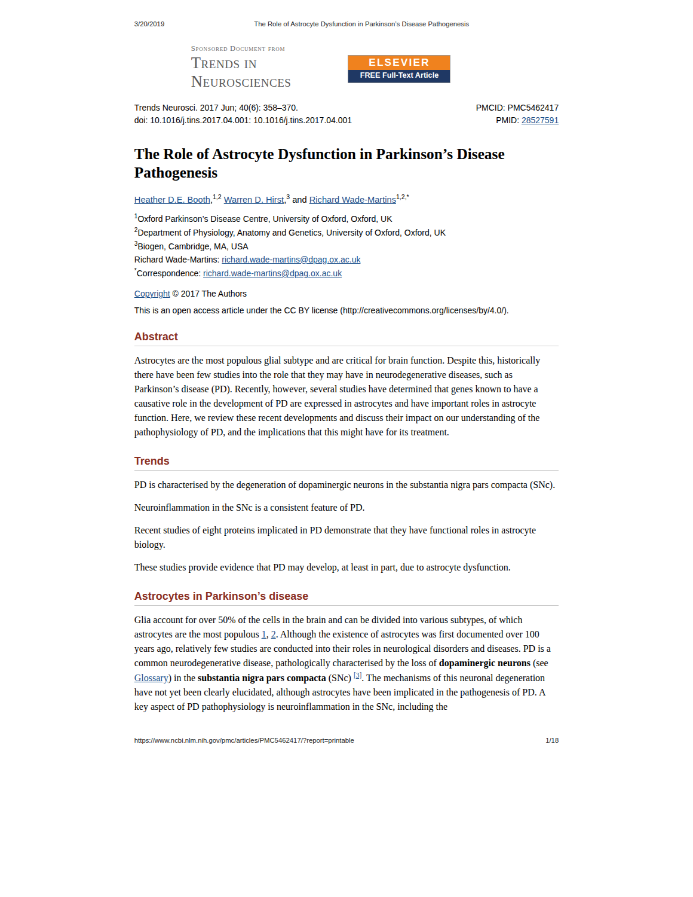3/20/2019
The Role of Astrocyte Dysfunction in Parkinson’s Disease Pathogenesis
Sponsored Document from
Trends in
Neurosciences
ELSEVIER
FREE Full-Text Article
Trends Neurosci. 2017 Jun; 40(6): 358–370.
doi: 10.1016/j.tins.2017.04.001: 10.1016/j.tins.2017.04.001
PMCID: PMC5462417
PMID: 28527591
The Role of Astrocyte Dysfunction in Parkinson’s Disease Pathogenesis
Heather D.E. Booth,1,2 Warren D. Hirst,3 and Richard Wade-Martins1,2,*
1Oxford Parkinson’s Disease Centre, University of Oxford, Oxford, UK
2Department of Physiology, Anatomy and Genetics, University of Oxford, Oxford, UK
3Biogen, Cambridge, MA, USA
Richard Wade-Martins: richard.wade-martins@dpag.ox.ac.uk
*Correspondence: richard.wade-martins@dpag.ox.ac.uk
Copyright © 2017 The Authors
This is an open access article under the CC BY license (http://creativecommons.org/licenses/by/4.0/).
Abstract
Astrocytes are the most populous glial subtype and are critical for brain function. Despite this, historically there have been few studies into the role that they may have in neurodegenerative diseases, such as Parkinson’s disease (PD). Recently, however, several studies have determined that genes known to have a causative role in the development of PD are expressed in astrocytes and have important roles in astrocyte function. Here, we review these recent developments and discuss their impact on our understanding of the pathophysiology of PD, and the implications that this might have for its treatment.
Trends
PD is characterised by the degeneration of dopaminergic neurons in the substantia nigra pars compacta (SNc).
Neuroinflammation in the SNc is a consistent feature of PD.
Recent studies of eight proteins implicated in PD demonstrate that they have functional roles in astrocyte biology.
These studies provide evidence that PD may develop, at least in part, due to astrocyte dysfunction.
Astrocytes in Parkinson’s disease
Glia account for over 50% of the cells in the brain and can be divided into various subtypes, of which astrocytes are the most populous 1, 2. Although the existence of astrocytes was first documented over 100 years ago, relatively few studies are conducted into their roles in neurological disorders and diseases. PD is a common neurodegenerative disease, pathologically characterised by the loss of dopaminergic neurons (see Glossary) in the substantia nigra pars compacta (SNc) [3]. The mechanisms of this neuronal degeneration have not yet been clearly elucidated, although astrocytes have been implicated in the pathogenesis of PD. A key aspect of PD pathophysiology is neuroinflammation in the SNc, including the
https://www.ncbi.nlm.nih.gov/pmc/articles/PMC5462417/?report=printable
1/18